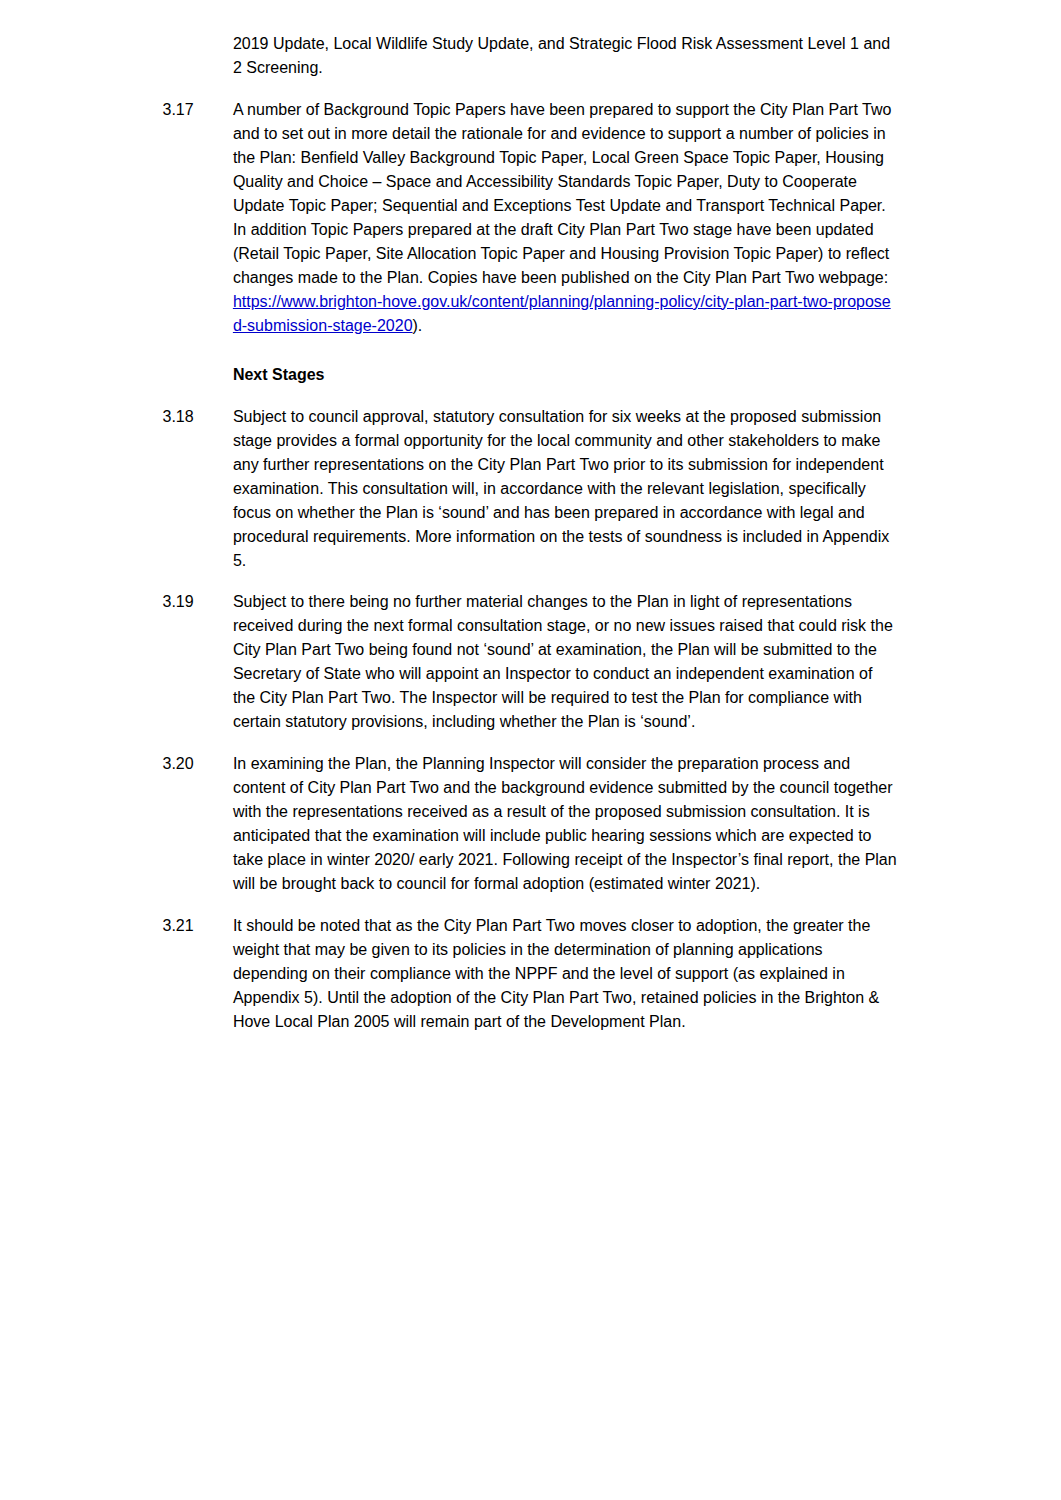2019 Update, Local Wildlife Study Update, and Strategic Flood Risk Assessment Level 1 and 2 Screening.
3.17
A number of Background Topic Papers have been prepared to support the City Plan Part Two and to set out in more detail the rationale for and evidence to support a number of policies in the Plan: Benfield Valley Background Topic Paper, Local Green Space Topic Paper, Housing Quality and Choice – Space and Accessibility Standards Topic Paper, Duty to Cooperate Update Topic Paper; Sequential and Exceptions Test Update and Transport Technical Paper. In addition Topic Papers prepared at the draft City Plan Part Two stage have been updated (Retail Topic Paper, Site Allocation Topic Paper and Housing Provision Topic Paper) to reflect changes made to the Plan. Copies have been published on the City Plan Part Two webpage: https://www.brighton-hove.gov.uk/content/planning/planning-policy/city-plan-part-two-proposed-submission-stage-2020).
Next Stages
3.18
Subject to council approval, statutory consultation for six weeks at the proposed submission stage provides a formal opportunity for the local community and other stakeholders to make any further representations on the City Plan Part Two prior to its submission for independent examination. This consultation will, in accordance with the relevant legislation, specifically focus on whether the Plan is ‘sound’ and has been prepared in accordance with legal and procedural requirements. More information on the tests of soundness is included in Appendix 5.
3.19
Subject to there being no further material changes to the Plan in light of representations received during the next formal consultation stage, or no new issues raised that could risk the City Plan Part Two being found not ‘sound’ at examination, the Plan will be submitted to the Secretary of State who will appoint an Inspector to conduct an independent examination of the City Plan Part Two. The Inspector will be required to test the Plan for compliance with certain statutory provisions, including whether the Plan is ‘sound’.
3.20
In examining the Plan, the Planning Inspector will consider the preparation process and content of City Plan Part Two and the background evidence submitted by the council together with the representations received as a result of the proposed submission consultation. It is anticipated that the examination will include public hearing sessions which are expected to take place in winter 2020/ early 2021. Following receipt of the Inspector’s final report, the Plan will be brought back to council for formal adoption (estimated winter 2021).
3.21
It should be noted that as the City Plan Part Two moves closer to adoption, the greater the weight that may be given to its policies in the determination of planning applications depending on their compliance with the NPPF and the level of support (as explained in Appendix 5). Until the adoption of the City Plan Part Two, retained policies in the Brighton & Hove Local Plan 2005 will remain part of the Development Plan.